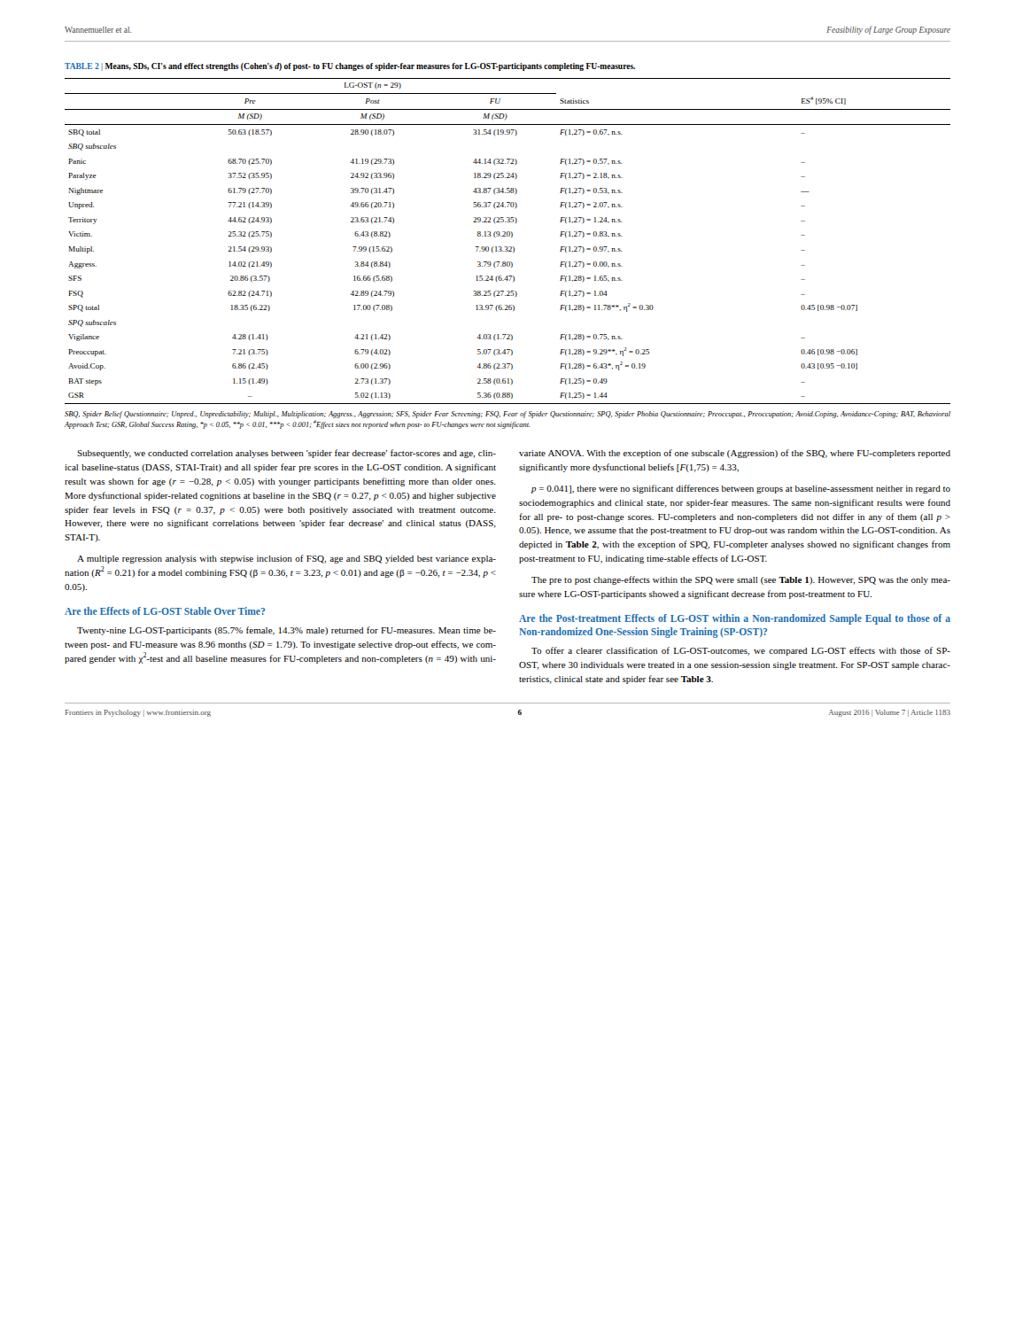Wannemueller et al.
Feasibility of Large Group Exposure
TABLE 2 | Means, SDs, CI's and effect strengths (Cohen's d) of post- to FU changes of spider-fear measures for LG-OST-participants completing FU-measures.
| | LG-OST ( n = 29) | | |
| --- | --- | --- | --- |
| | Pre | Post | FU | Statistics | ES # [95% CI] |
| | M (SD) | M (SD) | M (SD) | | |
| SBQ total | 50.63 (18.57) | 28.90 (18.07) | 31.54 (19.97) | F (1,27) = 0.67, n.s. | – |
| SBQ subscales | | | | | |
| Panic | 68.70 (25.70) | 41.19 (29.73) | 44.14 (32.72) | F (1,27) = 0.57, n.s. | – |
| Paralyze | 37.52 (35.95) | 24.92 (33.96) | 18.29 (25.24) | F (1,27) = 2.18, n.s. | – |
| Nightmare | 61.79 (27.70) | 39.70 (31.47) | 43.87 (34.58) | F (1,27) = 0.53, n.s. | — |
| Unpred. | 77.21 (14.39) | 49.66 (20.71) | 56.37 (24.70) | F (1,27) = 2.07, n.s. | – |
| Territory | 44.62 (24.93) | 23.63 (21.74) | 29.22 (25.35) | F (1,27) = 1.24, n.s. | – |
| Victim. | 25.32 (25.75) | 6.43 (8.82) | 8.13 (9.20) | F (1,27) = 0.83, n.s. | – |
| Multipl. | 21.54 (29.93) | 7.99 (15.62) | 7.90 (13.32) | F (1,27) = 0.97, n.s. | – |
| Aggress. | 14.02 (21.49) | 3.84 (8.84) | 3.79 (7.80) | F (1,27) = 0.00, n.s. | – |
| SFS | 20.86 (3.57) | 16.66 (5.68) | 15.24 (6.47) | F (1,28) = 1.65, n.s. | – |
| FSQ | 62.82 (24.71) | 42.89 (24.79) | 38.25 (27.25) | F (1,27) = 1.04 | – |
| SPQ total | 18.35 (6.22) | 17.00 (7.08) | 13.97 (6.26) | F (1,28) = 11.78**, η 2 = 0.30 | 0.45 [0.98 −0.07] |
| SPQ subscales | | | | | |
| Vigilance | 4.28 (1.41) | 4.21 (1.42) | 4.03 (1.72) | F (1,28) = 0.75, n.s. | – |
| Preoccupat. | 7.21 (3.75) | 6.79 (4.02) | 5.07 (3.47) | F (1,28) = 9.29**, η 2 = 0.25 | 0.46 [0.98 −0.06] |
| Avoid.Cop. | 6.86 (2.45) | 6.00 (2.96) | 4.86 (2.37) | F (1,28) = 6.43*, η 2 = 0.19 | 0.43 [0.95 −0.10] |
| BAT steps | 1.15 (1.49) | 2.73 (1.37) | 2.58 (0.61) | F (1,25) = 0.49 | – |
| GSR | – | 5.02 (1.13) | 5.36 (0.88) | F (1,25) = 1.44 | – |
SBQ, Spider Belief Questionnaire; Unpred., Unpredictability; Multipl., Multiplication; Aggress., Aggression; SFS, Spider Fear Screening; FSQ, Fear of Spider Questionnaire; SPQ, Spider Phobia Questionnaire; Preoccupat., Preoccupation; Avoid.Coping, Avoidance-Coping; BAT, Behavioral Approach Test; GSR, Global Success Rating, *p < 0.05, **p < 0.01, ***p < 0.001; #Effect sizes not reported when post- to FU-changes were not significant.
Subsequently, we conducted correlation analyses between 'spider fear decrease' factor-scores and age, clinical baseline-status (DASS, STAI-Trait) and all spider fear pre scores in the LG-OST condition. A significant result was shown for age (r = −0.28, p < 0.05) with younger participants benefitting more than older ones. More dysfunctional spider-related cognitions at baseline in the SBQ (r = 0.27, p < 0.05) and higher subjective spider fear levels in FSQ (r = 0.37, p < 0.05) were both positively associated with treatment outcome. However, there were no significant correlations between 'spider fear decrease' and clinical status (DASS, STAI-T).
A multiple regression analysis with stepwise inclusion of FSQ, age and SBQ yielded best variance explanation (R2 = 0.21) for a model combining FSQ (β = 0.36, t = 3.23, p < 0.01) and age (β = −0.26, t = −2.34, p < 0.05).
Are the Effects of LG-OST Stable Over Time?
Twenty-nine LG-OST-participants (85.7% female, 14.3% male) returned for FU-measures. Mean time between post- and FU-measure was 8.96 months (SD = 1.79). To investigate selective drop-out effects, we compared gender with χ2-test and all baseline measures for FU-completers and non-completers (n = 49) with univariate ANOVA. With the exception of one subscale (Aggression) of the SBQ, where FU-completers reported significantly more dysfunctional beliefs [F(1,75) = 4.33,
p = 0.041], there were no significant differences between groups at baseline-assessment neither in regard to sociodemographics and clinical state, nor spider-fear measures. The same non-significant results were found for all pre- to post-change scores. FU-completers and non-completers did not differ in any of them (all p > 0.05). Hence, we assume that the post-treatment to FU drop-out was random within the LG-OST-condition. As depicted in Table 2, with the exception of SPQ, FU-completer analyses showed no significant changes from post-treatment to FU, indicating time-stable effects of LG-OST.
The pre to post change-effects within the SPQ were small (see Table 1). However, SPQ was the only measure where LG-OST-participants showed a significant decrease from post-treatment to FU.
Are the Post-treatment Effects of LG-OST within a Non-randomized Sample Equal to those of a Non-randomized One-Session Single Training (SP-OST)?
To offer a clearer classification of LG-OST-outcomes, we compared LG-OST effects with those of SP-OST, where 30 individuals were treated in a one session-session single treatment. For SP-OST sample characteristics, clinical state and spider fear see Table 3.
Frontiers in Psychology | www.frontiersin.org
6
August 2016 | Volume 7 | Article 1183